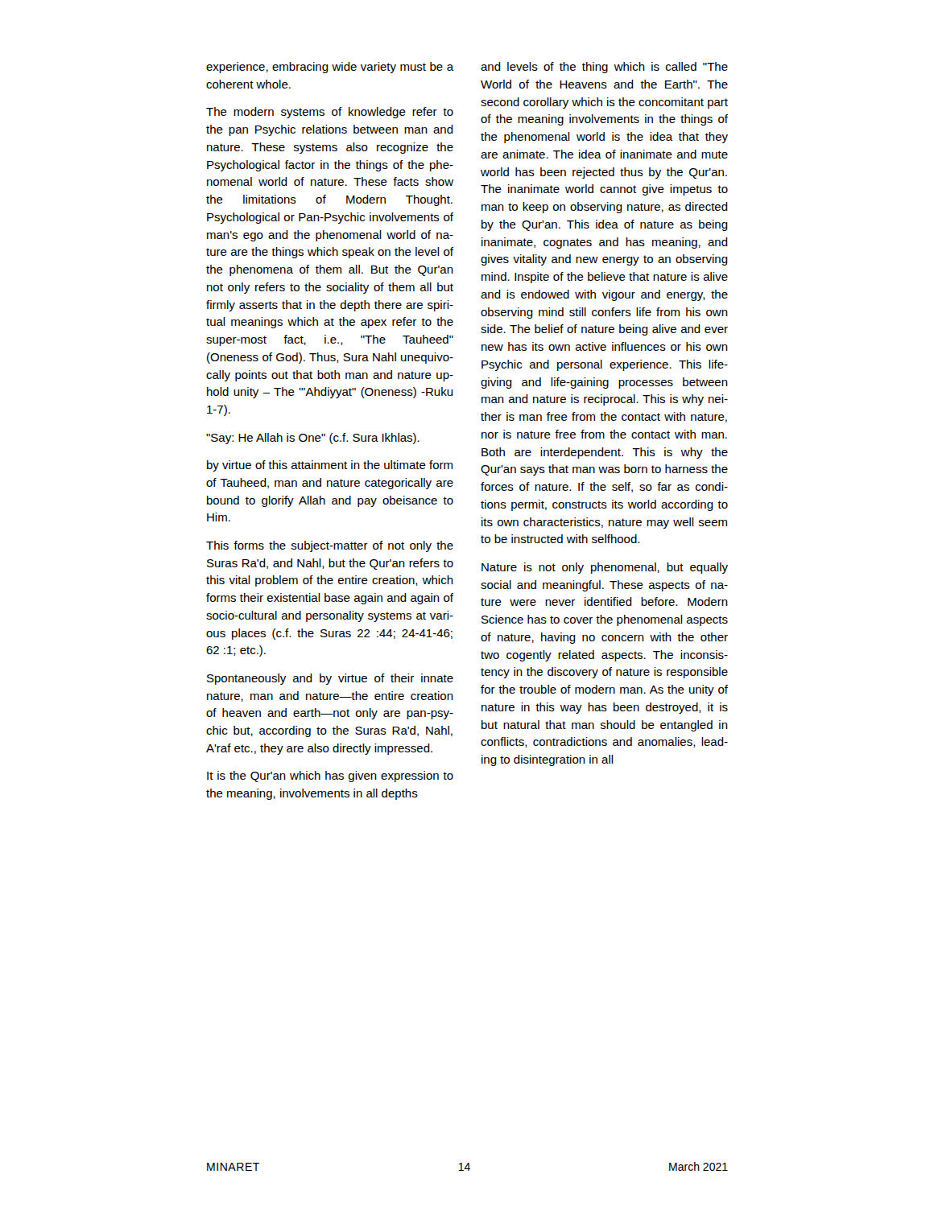experience, embracing wide variety must be a coherent whole.
The modern systems of knowledge refer to the pan Psychic relations between man and nature. These systems also recognize the Psychological factor in the things of the phenomenal world of nature. These facts show the limitations of Modern Thought. Psychological or Pan-Psychic involvements of man's ego and the phenomenal world of nature are the things which speak on the level of the phenomena of them all. But the Qur'an not only refers to the sociality of them all but firmly asserts that in the depth there are spiritual meanings which at the apex refer to the super-most fact, i.e., "The Tauheed" (Oneness of God). Thus, Sura Nahl unequivocally points out that both man and nature uphold unity – The "'Ahdiyyat" (Oneness) -Ruku 1-7).
"Say: He Allah is One" (c.f. Sura Ikhlas).
by virtue of this attainment in the ultimate form of Tauheed, man and nature categorically are bound to glorify Allah and pay obeisance to Him.
This forms the subject-matter of not only the Suras Ra'd, and Nahl, but the Qur'an refers to this vital problem of the entire creation, which forms their existential base again and again of socio-cultural and personality systems at various places (c.f. the Suras 22 :44; 24-41-46; 62 :1; etc.).
Spontaneously and by virtue of their innate nature, man and nature—the entire creation of heaven and earth—not only are pan-psychic but, according to the Suras Ra'd, Nahl, A'raf etc., they are also directly impressed.
It is the Qur'an which has given expression to the meaning, involvements in all depths
and levels of the thing which is called "The World of the Heavens and the Earth". The second corollary which is the concomitant part of the meaning involvements in the things of the phenomenal world is the idea that they are animate. The idea of inanimate and mute world has been rejected thus by the Qur'an. The inanimate world cannot give impetus to man to keep on observing nature, as directed by the Qur'an. This idea of nature as being inanimate, cognates and has meaning, and gives vitality and new energy to an observing mind. Inspite of the believe that nature is alive and is endowed with vigour and energy, the observing mind still confers life from his own side. The belief of nature being alive and ever new has its own active influences or his own Psychic and personal experience. This life-giving and life-gaining processes between man and nature is reciprocal. This is why neither is man free from the contact with nature, nor is nature free from the contact with man. Both are interdependent. This is why the Qur'an says that man was born to harness the forces of nature. If the self, so far as conditions permit, constructs its world according to its own characteristics, nature may well seem to be instructed with selfhood.
Nature is not only phenomenal, but equally social and meaningful. These aspects of nature were never identified before. Modern Science has to cover the phenomenal aspects of nature, having no concern with the other two cogently related aspects. The inconsistency in the discovery of nature is responsible for the trouble of modern man. As the unity of nature in this way has been destroyed, it is but natural that man should be entangled in conflicts, contradictions and anomalies, leading to disintegration in all
MINARET
14
March 2021